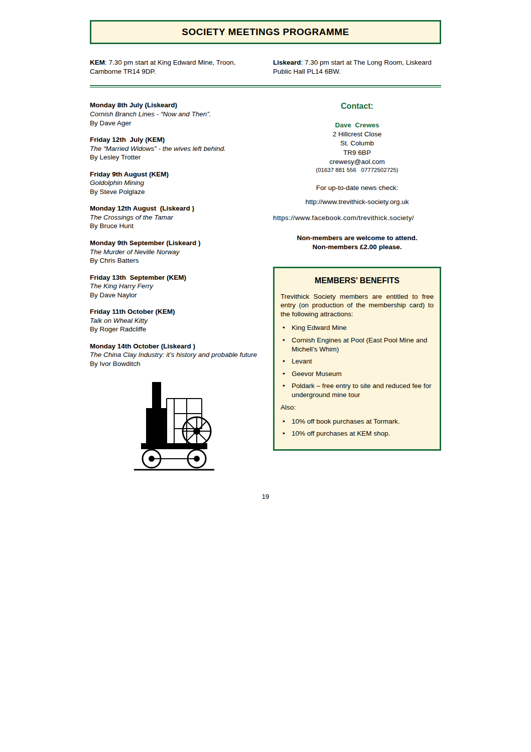SOCIETY MEETINGS PROGRAMME
KEM: 7.30 pm start at King Edward Mine, Troon, Camborne TR14 9DP.
Liskeard: 7.30 pm start at The Long Room, Liskeard Public Hall PL14 6BW.
Monday 8th July (Liskeard)
Cornish Branch Lines - “Now and Then”.
By Dave Ager
Friday 12th July (KEM)
The “Married Widows” - the wives left behind.
By Lesley Trotter
Friday 9th August (KEM)
Goldolphin Mining
By Steve Polglaze
Monday 12th August (Liskeard )
The Crossings of the Tamar
By Bruce Hunt
Monday 9th September (Liskeard )
The Murder of Neville Norway
By Chris Batters
Friday 13th September (KEM)
The King Harry Ferry
By Dave Naylor
Friday 11th October (KEM)
Talk on Wheal Kitty
By Roger Radcliffe
Monday 14th October (Liskeard )
The China Clay Industry: it’s history and probable future
By Ivor Bowditch
Contact:
Dave Crewes
2 Hillcrest Close
St. Columb
TR9 6BP
crewesy@aol.com
(01637 881 556 07772502725)
For up-to-date news check:
http://www.trevithick-society.org.uk
https://www.facebook.com/trevithick.society/
Non-members are welcome to attend.
Non-members £2.00 please.
MEMBERS’ BENEFITS
Trevithick Society members are entitled to free entry (on production of the membership card) to the following attractions:
King Edward Mine
Cornish Engines at Pool (East Pool Mine and Michell’s Whim)
Levant
Geevor Museum
Poldark – free entry to site and reduced fee for underground mine tour
Also:
10% off book purchases at Tormark.
10% off purchases at KEM shop.
19